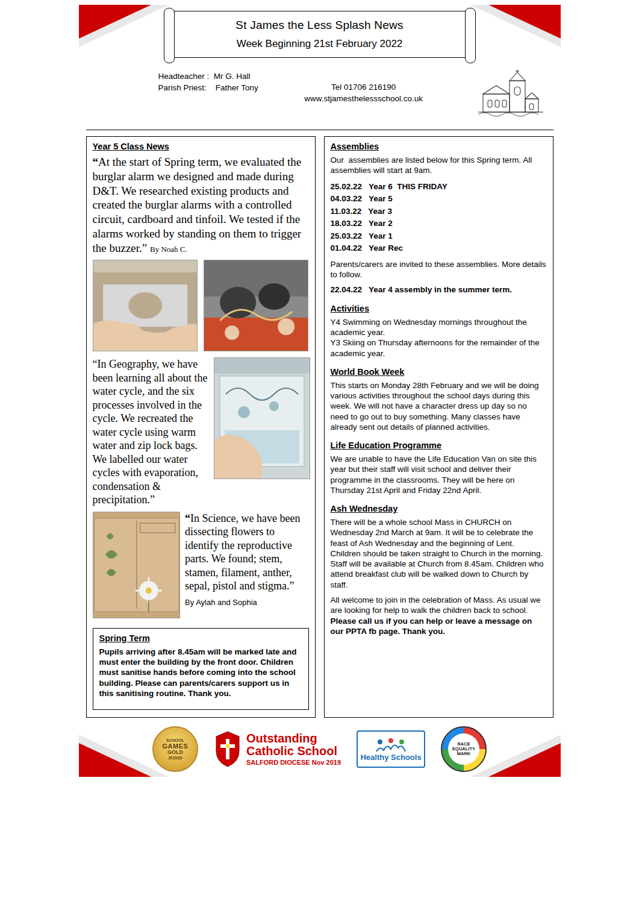St James the Less Splash News
Week Beginning 21st February 2022
Headteacher : Mr G. Hall
Parish Priest: Father Tony
Tel 01706 216190
www.stjamesthelessschool.co.uk
Year 5 Class News
“At the start of Spring term, we evaluated the burglar alarm we designed and made during D&T. We researched existing products and created the burglar alarms with a controlled circuit, cardboard and tinfoil. We tested if the alarms worked by standing on them to trigger the buzzer.” By Noah C.
“In Geography, we have been learning all about the water cycle, and the six processes involved in the cycle. We recreated the water cycle using warm water and zip lock bags. We labelled our water cycles with evaporation, condensation & precipitation.”
“In Science, we have been dissecting flowers to identify the reproductive parts. We found; stem, stamen, filament, anther, sepal, pistol and stigma.”
By Aylah and Sophia
Spring Term
Pupils arriving after 8.45am will be marked late and must enter the building by the front door. Children must sanitise hands before coming into the school building. Please can parents/carers support us in this sanitising routine. Thank you.
Assemblies
Our assemblies are listed below for this Spring term. All assemblies will start at 9am.
25.02.22 Year 6 THIS FRIDAY
04.03.22 Year 5
11.03.22 Year 3
18.03.22 Year 2
25.03.22 Year 1
01.04.22 Year Rec
Parents/carers are invited to these assemblies. More details to follow.
22.04.22 Year 4 assembly in the summer term.
Activities
Y4 Swimming on Wednesday mornings throughout the academic year.
Y3 Skiing on Thursday afternoons for the remainder of the academic year.
World Book Week
This starts on Monday 28th February and we will be doing various activities throughout the school days during this week. We will not have a character dress up day so no need to go out to buy something. Many classes have already sent out details of planned activities.
Life Education Programme
We are unable to have the Life Education Van on site this year but their staff will visit school and deliver their programme in the classrooms. They will be here on Thursday 21st April and Friday 22nd April.
Ash Wednesday
There will be a whole school Mass in CHURCH on Wednesday 2nd March at 9am. It will be to celebrate the feast of Ash Wednesday and the beginning of Lent. Children should be taken straight to Church in the morning. Staff will be available at Church from 8.45am. Children who attend breakfast club will be walked down to Church by staff.
All welcome to join in the celebration of Mass. As usual we are looking for help to walk the children back to school. Please call us if you can help or leave a message on our PPTA fb page. Thank you.
SCHOOL
GAMES
GOLD
2019/20
Outstanding
Catholic School
SALFORD DIOCESE Nov 2019
Healthy Schools
RACE
EQUALITY
MARK